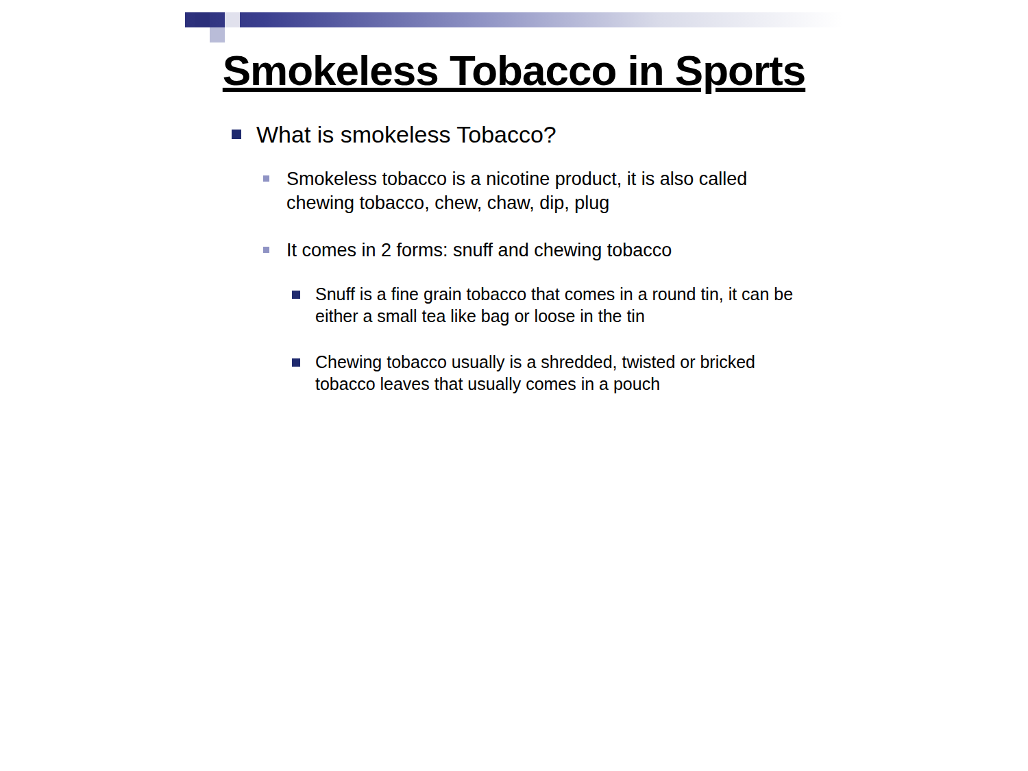Smokeless Tobacco in Sports
What is smokeless Tobacco?
Smokeless tobacco is a nicotine product, it is also called chewing tobacco, chew, chaw, dip, plug
It comes in 2 forms: snuff and chewing tobacco
Snuff is a fine grain tobacco that comes in a round tin, it can be either a small tea like bag or loose in the tin
Chewing tobacco usually is a shredded, twisted or bricked tobacco leaves that usually comes in a pouch